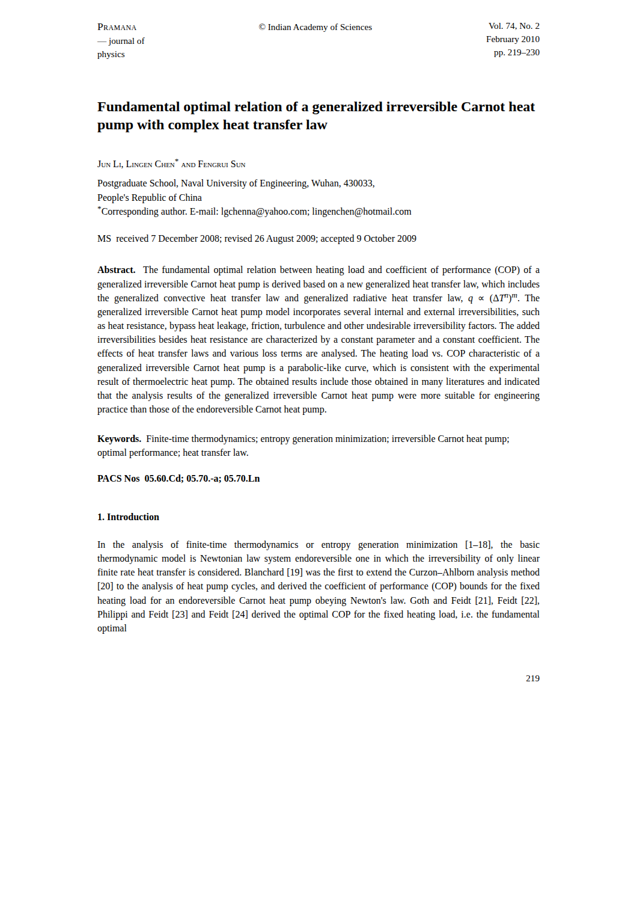Pramana
— journal of
physics
© Indian Academy of Sciences
Vol. 74, No. 2
February 2010
pp. 219–230
Fundamental optimal relation of a generalized irreversible Carnot heat pump with complex heat transfer law
Jun Li, Lingen Chen* and Fengrui Sun
Postgraduate School, Naval University of Engineering, Wuhan, 430033,
People's Republic of China
*Corresponding author. E-mail: lgchenna@yahoo.com; lingenchen@hotmail.com
MS received 7 December 2008; revised 26 August 2009; accepted 9 October 2009
Abstract. The fundamental optimal relation between heating load and coefficient of performance (COP) of a generalized irreversible Carnot heat pump is derived based on a new generalized heat transfer law, which includes the generalized convective heat transfer law and generalized radiative heat transfer law, q ∝ (ΔTn)m. The generalized irreversible Carnot heat pump model incorporates several internal and external irreversibilities, such as heat resistance, bypass heat leakage, friction, turbulence and other undesirable irreversibility factors. The added irreversibilities besides heat resistance are characterized by a constant parameter and a constant coefficient. The effects of heat transfer laws and various loss terms are analysed. The heating load vs. COP characteristic of a generalized irreversible Carnot heat pump is a parabolic-like curve, which is consistent with the experimental result of thermoelectric heat pump. The obtained results include those obtained in many literatures and indicated that the analysis results of the generalized irreversible Carnot heat pump were more suitable for engineering practice than those of the endoreversible Carnot heat pump.
Keywords. Finite-time thermodynamics; entropy generation minimization; irreversible Carnot heat pump; optimal performance; heat transfer law.
PACS Nos 05.60.Cd; 05.70.-a; 05.70.Ln
1. Introduction
In the analysis of finite-time thermodynamics or entropy generation minimization [1–18], the basic thermodynamic model is Newtonian law system endoreversible one in which the irreversibility of only linear finite rate heat transfer is considered. Blanchard [19] was the first to extend the Curzon–Ahlborn analysis method [20] to the analysis of heat pump cycles, and derived the coefficient of performance (COP) bounds for the fixed heating load for an endoreversible Carnot heat pump obeying Newton's law. Goth and Feidt [21], Feidt [22], Philippi and Feidt [23] and Feidt [24] derived the optimal COP for the fixed heating load, i.e. the fundamental optimal
219